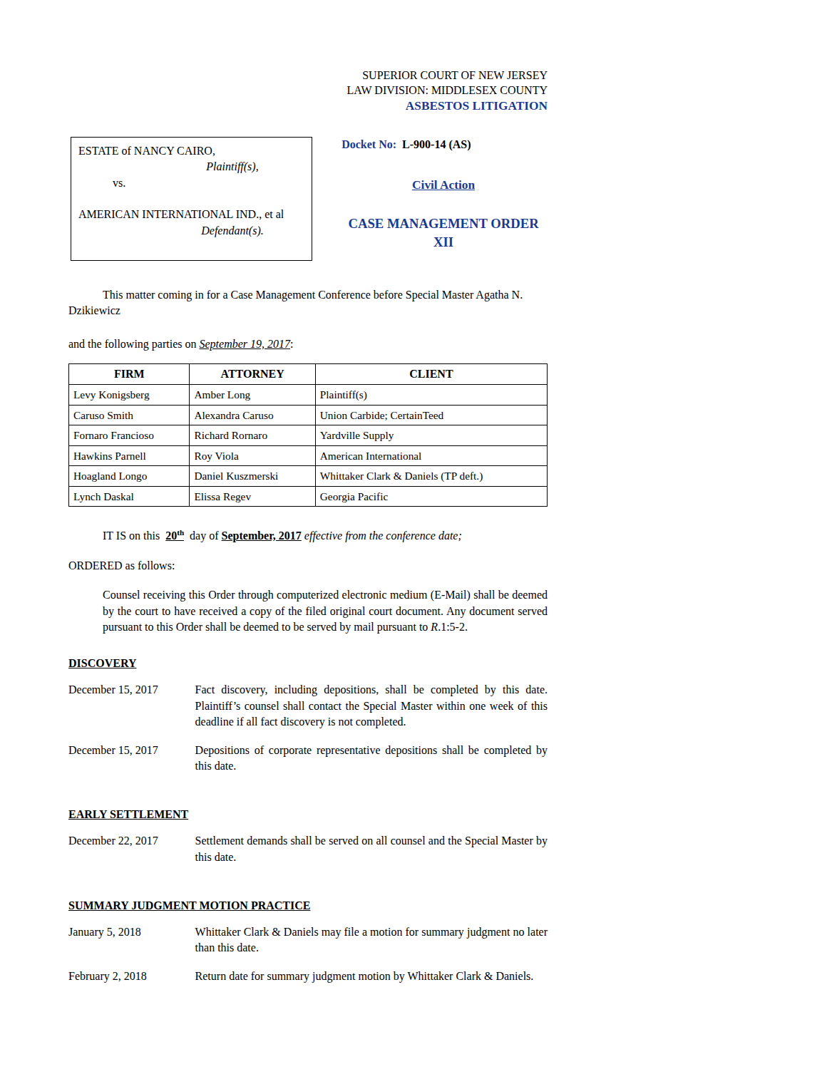SUPERIOR COURT OF NEW JERSEY
LAW DIVISION: MIDDLESEX COUNTY
ASBESTOS LITIGATION
| ESTATE of NANCY CAIRO, Plaintiff(s), vs. AMERICAN INTERNATIONAL IND., et al Defendant(s). | Docket No: L-900-14 (AS) Civil Action CASE MANAGEMENT ORDER XII |
This matter coming in for a Case Management Conference before Special Master Agatha N. Dzikiewicz
and the following parties on September 19, 2017:
| FIRM | ATTORNEY | CLIENT |
| --- | --- | --- |
| Levy Konigsberg | Amber Long | Plaintiff(s) |
| Caruso Smith | Alexandra Caruso | Union Carbide; CertainTeed |
| Fornaro Francioso | Richard Rornaro | Yardville Supply |
| Hawkins Parnell | Roy Viola | American International |
| Hoagland Longo | Daniel Kuszmerski | Whittaker Clark & Daniels (TP deft.) |
| Lynch Daskal | Elissa Regev | Georgia Pacific |
IT IS on this 20th day of September, 2017 effective from the conference date;
ORDERED as follows:
Counsel receiving this Order through computerized electronic medium (E-Mail) shall be deemed by the court to have received a copy of the filed original court document. Any document served pursuant to this Order shall be deemed to be served by mail pursuant to R.1:5-2.
DISCOVERY
| December 15, 2017 | Fact discovery, including depositions, shall be completed by this date. Plaintiff’s counsel shall contact the Special Master within one week of this deadline if all fact discovery is not completed. |
| December 15, 2017 | Depositions of corporate representative depositions shall be completed by this date. |
EARLY SETTLEMENT
| December 22, 2017 | Settlement demands shall be served on all counsel and the Special Master by this date. |
SUMMARY JUDGMENT MOTION PRACTICE
| January 5, 2018 | Whittaker Clark & Daniels may file a motion for summary judgment no later than this date. |
| February 2, 2018 | Return date for summary judgment motion by Whittaker Clark & Daniels. |